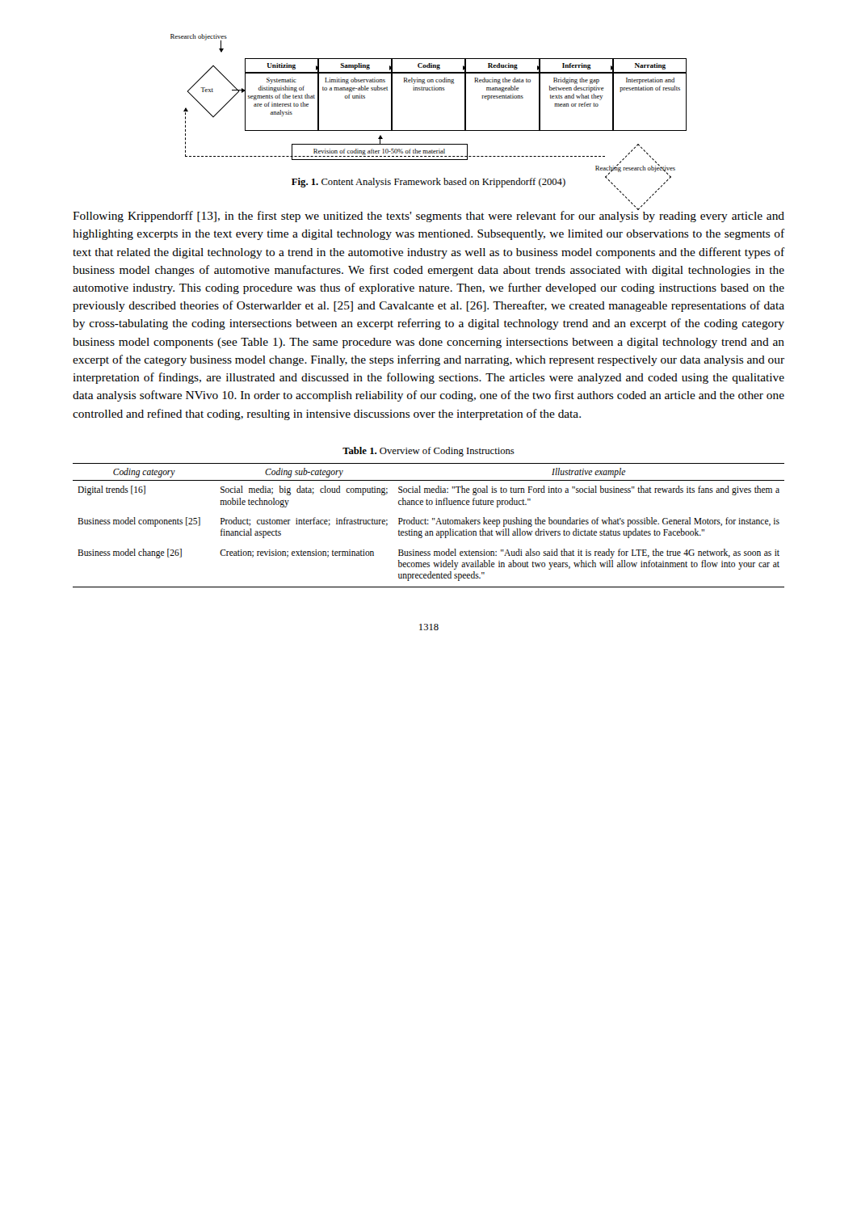Research objectives
Text
Unitizing
Systematic distinguishing of segments of the text that are of interest to the analysis
Sampling
Limiting observations to a manage-able subset of units
Coding
Relying on coding instructions
Reducing
Reducing the data to manageable representations
Inferring
Bridging the gap between descriptive texts and what they mean or refer to
Narrating
Interpretation and presentation of results
Revision of coding after 10-50% of the material
Reaching research objectives
Fig. 1. Content Analysis Framework based on Krippendorff (2004)
Following Krippendorff [13], in the first step we unitized the texts' segments that were relevant for our analysis by reading every article and highlighting excerpts in the text every time a digital technology was mentioned. Subsequently, we limited our observations to the segments of text that related the digital technology to a trend in the automotive industry as well as to business model components and the different types of business model changes of automotive manufactures. We first coded emergent data about trends associated with digital technologies in the automotive industry. This coding procedure was thus of explorative nature. Then, we further developed our coding instructions based on the previously described theories of Osterwarlder et al. [25] and Cavalcante et al. [26]. Thereafter, we created manageable representations of data by cross-tabulating the coding intersections between an excerpt referring to a digital technology trend and an excerpt of the coding category business model components (see Table 1). The same procedure was done concerning intersections between a digital technology trend and an excerpt of the category business model change. Finally, the steps inferring and narrating, which represent respectively our data analysis and our interpretation of findings, are illustrated and discussed in the following sections. The articles were analyzed and coded using the qualitative data analysis software NVivo 10. In order to accomplish reliability of our coding, one of the two first authors coded an article and the other one controlled and refined that coding, resulting in intensive discussions over the interpretation of the data.
Table 1. Overview of Coding Instructions
| Coding category | Coding sub-category | Illustrative example |
| --- | --- | --- |
| Digital trends [16] | Social media; big data; cloud computing; mobile technology | Social media: "The goal is to turn Ford into a "social business" that rewards its fans and gives them a chance to influence future product." |
| Business model components [25] | Product; customer interface; infrastructure; financial aspects | Product: "Automakers keep pushing the boundaries of what's possible. General Motors, for instance, is testing an application that will allow drivers to dictate status updates to Facebook." |
| Business model change [26] | Creation; revision; extension; termination | Business model extension: "Audi also said that it is ready for LTE, the true 4G network, as soon as it becomes widely available in about two years, which will allow infotainment to flow into your car at unprecedented speeds." |
1318